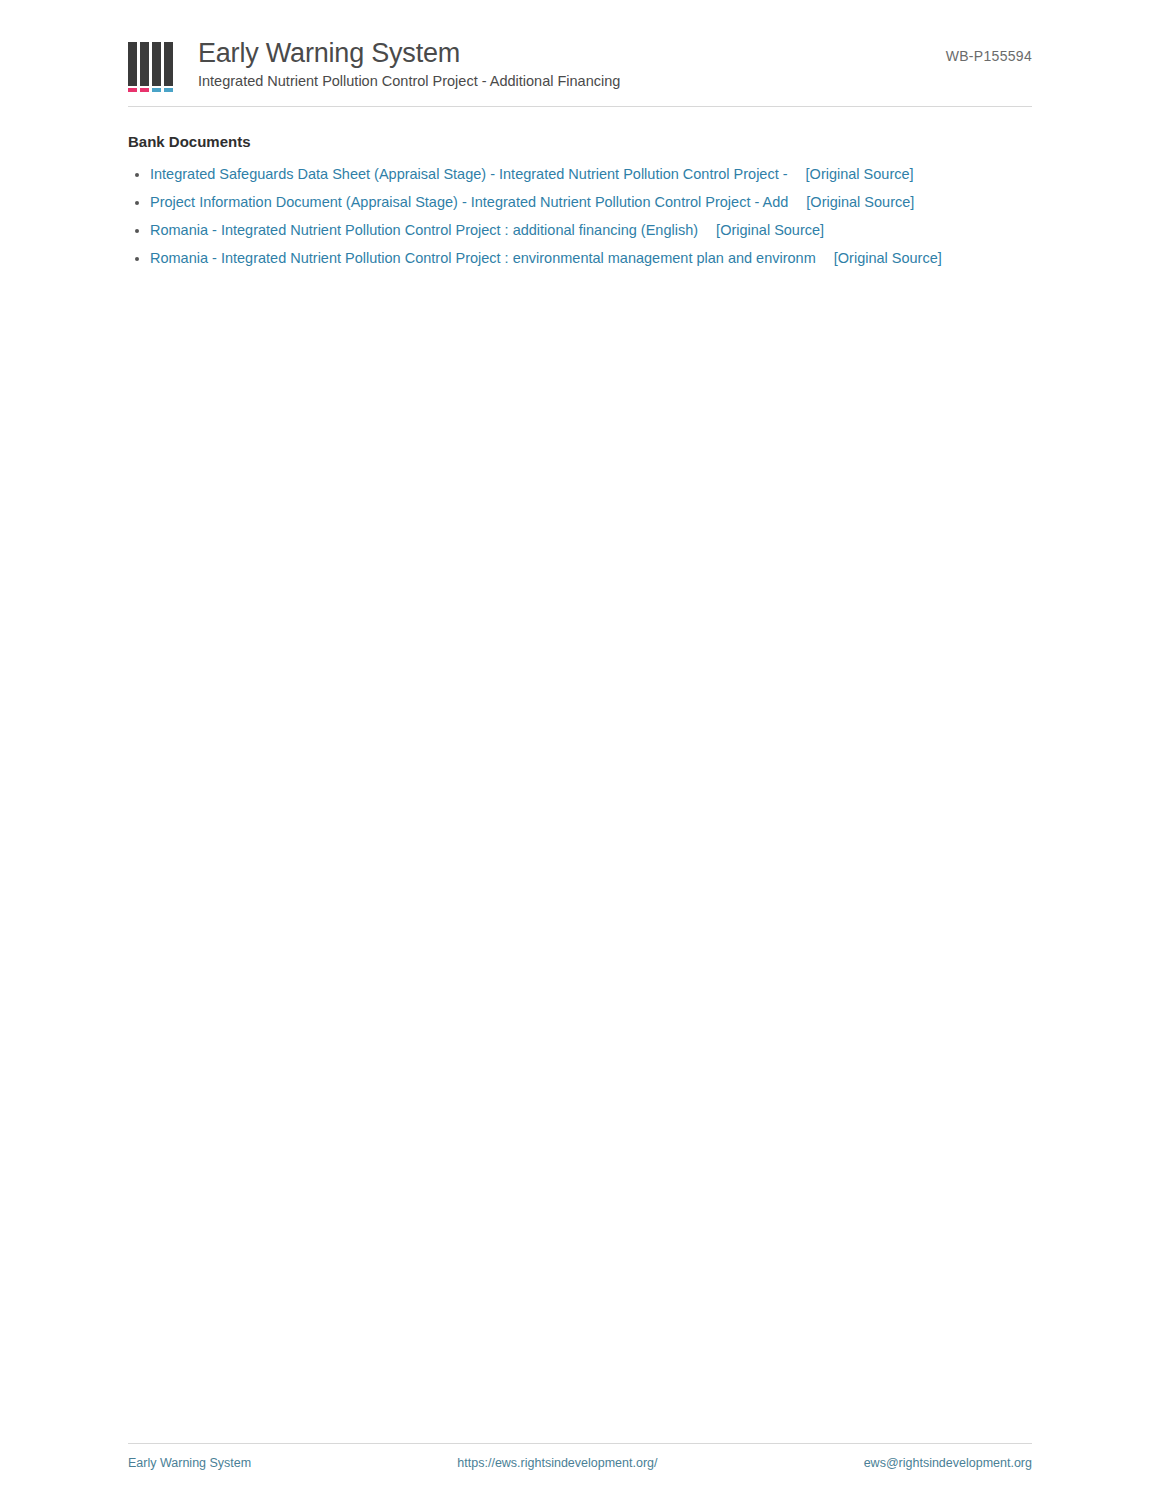Early Warning System
Integrated Nutrient Pollution Control Project - Additional Financing
WB-P155594
Bank Documents
Integrated Safeguards Data Sheet (Appraisal Stage) - Integrated Nutrient Pollution Control Project - [Original Source]
Project Information Document (Appraisal Stage) - Integrated Nutrient Pollution Control Project - Add [Original Source]
Romania - Integrated Nutrient Pollution Control Project : additional financing (English) [Original Source]
Romania - Integrated Nutrient Pollution Control Project : environmental management plan and environm [Original Source]
Early Warning System
https://ews.rightsindevelopment.org/
ews@rightsindevelopment.org